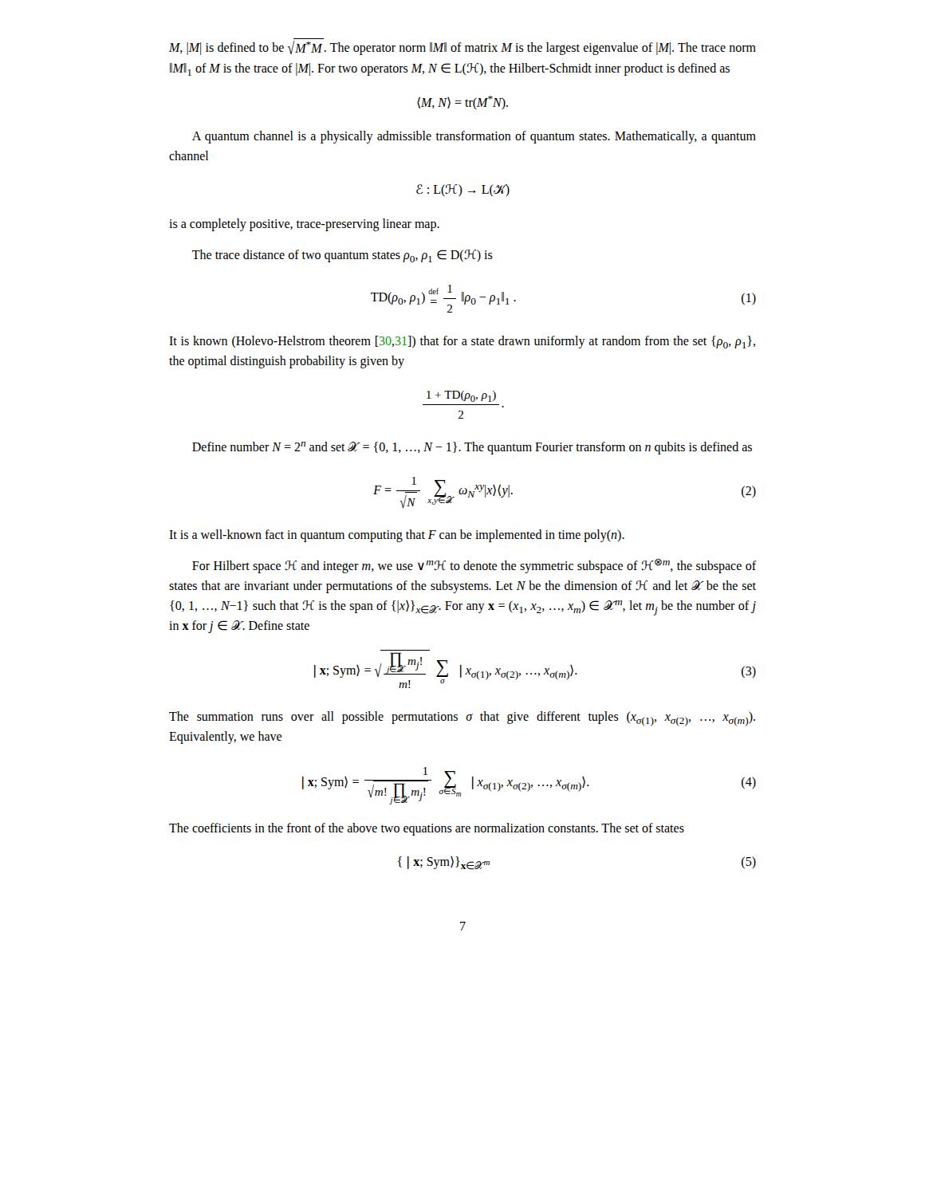M, |M| is defined to be √M*M. The operator norm ‖M‖ of matrix M is the largest eigenvalue of |M|. The trace norm ‖M‖1 of M is the trace of |M|. For two operators M, N ∈ L(ℋ), the Hilbert-Schmidt inner product is defined as
⟨M, N⟩ = tr(M*N).
A quantum channel is a physically admissible transformation of quantum states. Mathematically, a quantum channel
ℰ : L(ℋ) → L(𝒦)
is a completely positive, trace-preserving linear map.
The trace distance of two quantum states ρ0, ρ1 ∈ D(ℋ) is
TD(ρ0, ρ1) def= 12 ‖ρ0 − ρ1‖1 .
(1)
It is known (Holevo-Helstrom theorem [30,31]) that for a state drawn uniformly at random from the set {ρ0, ρ1}, the optimal distinguish probability is given by
1 + TD(ρ0, ρ1) 2.
Define number N = 2n and set 𝒳 = {0, 1, …, N − 1}. The quantum Fourier transform on n qubits is defined as
F = 1√N ∑x,y∈𝒳 ωNxy|x⟩⟨y|.
(2)
It is a well-known fact in quantum computing that F can be implemented in time poly(n).
For Hilbert space ℋ and integer m, we use ∨mℋ to denote the symmetric subspace of ℋ⊗m, the subspace of states that are invariant under permutations of the subsystems. Let N be the dimension of ℋ and let 𝒳 be the set {0, 1, …, N−1} such that ℋ is the span of {|x⟩}x∈𝒳. For any x = (x1, x2, …, xm) ∈ 𝒳m, let mj be the number of j in x for j ∈ 𝒳. Define state
❘x; Sym⟩ = √∏j∈𝒳 mj!m! ∑σ ❘xσ(1), xσ(2), …, xσ(m)⟩.
(3)
The summation runs over all possible permutations σ that give different tuples (xσ(1), xσ(2), …, xσ(m)). Equivalently, we have
❘x; Sym⟩ = 1√m! ∏j∈𝒳 mj! ∑σ∈Sm ❘xσ(1), xσ(2), …, xσ(m)⟩.
(4)
The coefficients in the front of the above two equations are normalization constants. The set of states
{❘x; Sym⟩}x∈𝒳m
(5)
7